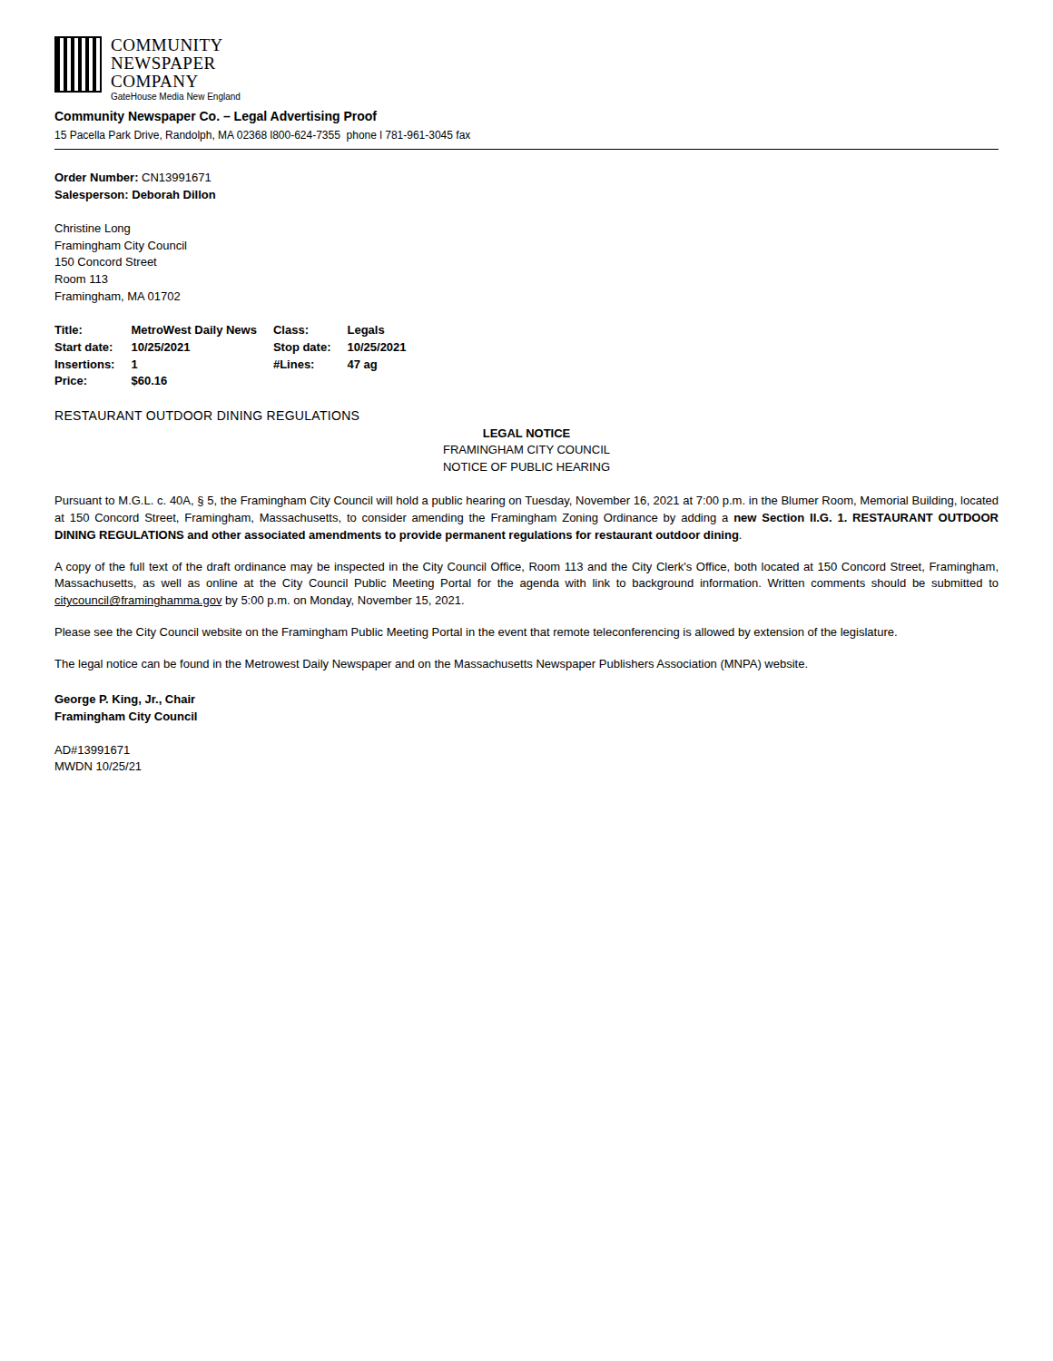Community
Newspaper
Company
GateHouse Media New England
Community Newspaper Co. – Legal Advertising Proof
15 Pacella Park Drive, Randolph, MA 02368 l800-624-7355 phone l 781-961-3045 fax
Order Number: CN13991671
Salesperson: Deborah Dillon
Christine Long
Framingham City Council
150 Concord Street
Room 113
Framingham, MA 01702
| Title: | MetroWest Daily News | Class: | Legals |
| Start date: | 10/25/2021 | Stop date: | 10/25/2021 |
| Insertions: | 1 | #Lines: | 47 ag |
| Price: | $60.16 | | |
RESTAURANT OUTDOOR DINING REGULATIONS
LEGAL NOTICE
FRAMINGHAM CITY COUNCIL
NOTICE OF PUBLIC HEARING
Pursuant to M.G.L. c. 40A, § 5, the Framingham City Council will hold a public hearing on Tuesday, November 16, 2021 at 7:00 p.m. in the Blumer Room, Memorial Building, located at 150 Concord Street, Framingham, Massachusetts, to consider amending the Framingham Zoning Ordinance by adding a new Section II.G. 1. RESTAURANT OUTDOOR DINING REGULATIONS and other associated amendments to provide permanent regulations for restaurant outdoor dining.
A copy of the full text of the draft ordinance may be inspected in the City Council Office, Room 113 and the City Clerk's Office, both located at 150 Concord Street, Framingham, Massachusetts, as well as online at the City Council Public Meeting Portal for the agenda with link to background information. Written comments should be submitted to citycouncil@framinghamma.gov by 5:00 p.m. on Monday, November 15, 2021.
Please see the City Council website on the Framingham Public Meeting Portal in the event that remote teleconferencing is allowed by extension of the legislature.
The legal notice can be found in the Metrowest Daily Newspaper and on the Massachusetts Newspaper Publishers Association (MNPA) website.
George P. King, Jr., Chair
Framingham City Council
AD#13991671
MWDN 10/25/21